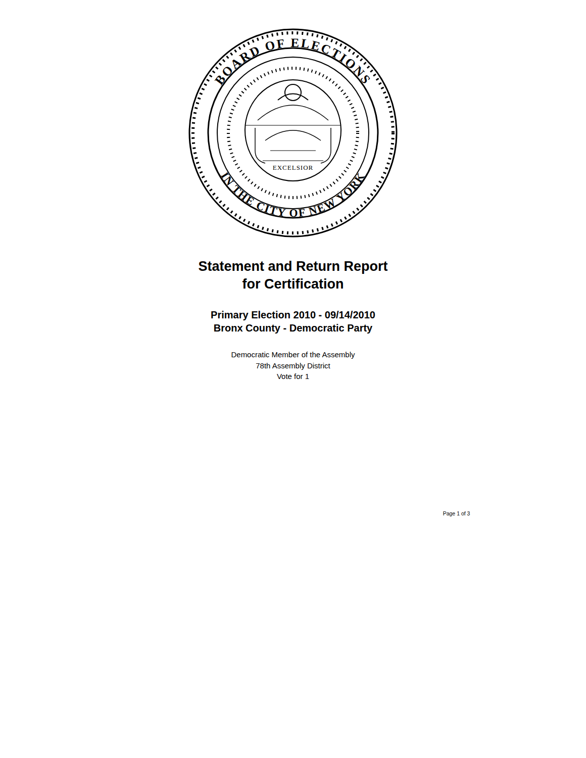Statement and Return Report
for Certification
Primary Election 2010 - 09/14/2010
Bronx County - Democratic Party
Democratic Member of the Assembly
78th Assembly District
Vote for 1
Page 1 of 3